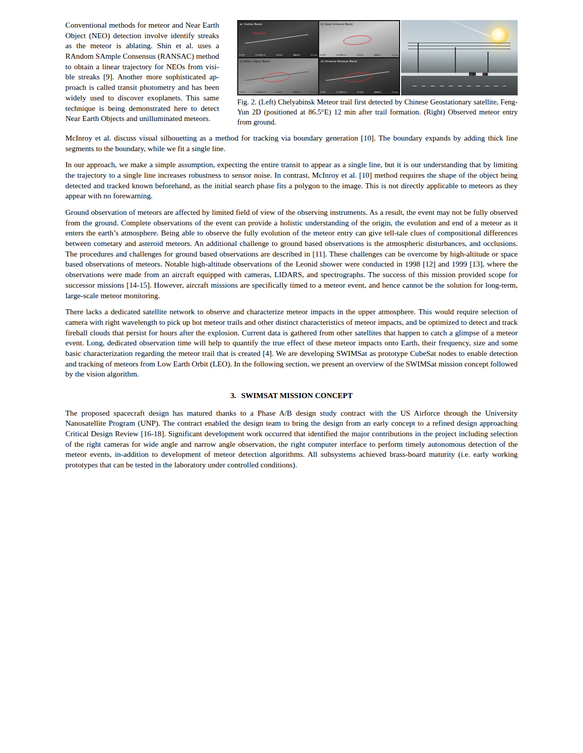a) Visible Band
Meteor Trail
FY2D 15 FEB 1303:30Z BAND10.1 km
b) Near Infrared Band
FY2D 15 FEB 1303:30Z BAND20.1 km
c) Water Vapor Band
FY2D 15 FEB 1303:30Z BAND30.1 km
d) Infrared Window Band
FY2D 15 FEB 1303:30Z BAND40.1 km
Fig. 2. (Left) Chelyabinsk Meteor trail first detected by Chinese Geostationary satellite, Feng-Yun 2D (positioned at 86.5°E) 12 min after trail formation. (Right) Observed meteor entry from ground.
Conventional methods for meteor and Near Earth Object (NEO) detection involve identify streaks as the meteor is ablating. Shin et al. uses a RAndom SAmple Consensus (RANSAC) method to obtain a linear trajectory for NEOs from visible streaks [9]. Another more sophisticated approach is called transit photometry and has been widely used to discover exoplanets. This same technique is being demonstrated here to detect Near Earth Objects and unilluminated meteors.
McInroy et al. discuss visual silhouetting as a method for tracking via boundary generation [10]. The boundary expands by adding thick line segments to the boundary, while we fit a single line.
In our approach, we make a simple assumption, expecting the entire transit to appear as a single line, but it is our understanding that by limiting the trajectory to a single line increases robustness to sensor noise. In contrast, McInroy et al. [10] method requires the shape of the object being detected and tracked known beforehand, as the initial search phase fits a polygon to the image. This is not directly applicable to meteors as they appear with no forewarning.
Ground observation of meteors are affected by limited field of view of the observing instruments. As a result, the event may not be fully observed from the ground. Complete observations of the event can provide a holistic understanding of the origin, the evolution and end of a meteor as it enters the earth’s atmosphere. Being able to observe the fully evolution of the meteor entry can give tell-tale clues of compositional differences between cometary and asteroid meteors. An additional challenge to ground based observations is the atmospheric disturbances, and occlusions. The procedures and challenges for ground based observations are described in [11]. These challenges can be overcome by high-altitude or space based observations of meteors. Notable high-altitude observations of the Leonid shower were conducted in 1998 [12] and 1999 [13], where the observations were made from an aircraft equipped with cameras, LIDARS, and spectrographs. The success of this mission provided scope for successor missions [14-15]. However, aircraft missions are specifically timed to a meteor event, and hence cannot be the solution for long-term, large-scale meteor monitoring.
There lacks a dedicated satellite network to observe and characterize meteor impacts in the upper atmosphere. This would require selection of camera with right wavelength to pick up hot meteor trails and other distinct characteristics of meteor impacts, and be optimized to detect and track fireball clouds that persist for hours after the explosion. Current data is gathered from other satellites that happen to catch a glimpse of a meteor event. Long, dedicated observation time will help to quantify the true effect of these meteor impacts onto Earth, their frequency, size and some basic characterization regarding the meteor trail that is created [4]. We are developing SWIMSat as prototype CubeSat nodes to enable detection and tracking of meteors from Low Earth Orbit (LEO). In the following section, we present an overview of the SWIMSat mission concept followed by the vision algorithm.
3. SWIMSAT MISSION CONCEPT
The proposed spacecraft design has matured thanks to a Phase A/B design study contract with the US Airforce through the University Nanosatellite Program (UNP). The contract enabled the design team to bring the design from an early concept to a refined design approaching Critical Design Review [16-18]. Significant development work occurred that identified the major contributions in the project including selection of the right cameras for wide angle and narrow angle observation, the right computer interface to perform timely autonomous detection of the meteor events, in-addition to development of meteor detection algorithms. All subsystems achieved brass-board maturity (i.e. early working prototypes that can be tested in the laboratory under controlled conditions).